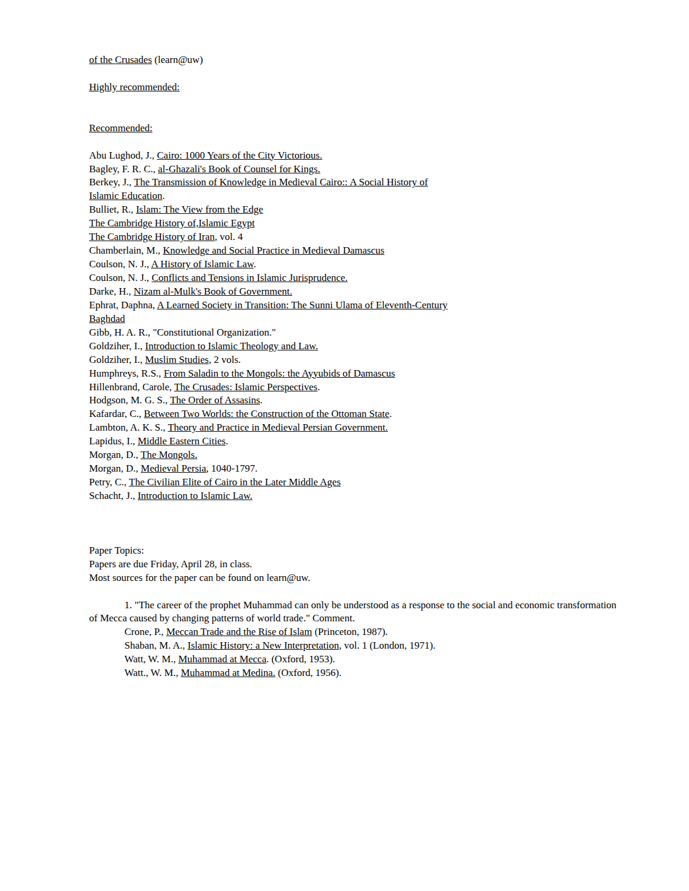of the Crusades (learn@uw)
Highly recommended:
Recommended:
Abu Lughod, J., Cairo: 1000 Years of the City Victorious.
Bagley, F. R. C., al-Ghazali's Book of Counsel for Kings.
Berkey, J., The Transmission of Knowledge in Medieval Cairo:: A Social History of
Islamic Education.
Bulliet, R., Islam: The View from the Edge
The Cambridge History of,Islamic Egypt
The Cambridge History of Iran, vol. 4
Chamberlain, M., Knowledge and Social Practice in Medieval Damascus
Coulson, N. J., A History of Islamic Law.
Coulson, N. J., Conflicts and Tensions in Islamic Jurisprudence.
Darke, H., Nizam al-Mulk's Book of Government.
Ephrat, Daphna, A Learned Society in Transition: The Sunni Ulama of Eleventh-Century
Baghdad
Gibb, H. A. R., "Constitutional Organization."
Goldziher, I., Introduction to Islamic Theology and Law.
Goldziher, I., Muslim Studies, 2 vols.
Humphreys, R.S., From Saladin to the Mongols: the Ayyubids of Damascus
Hillenbrand, Carole, The Crusades: Islamic Perspectives.
Hodgson, M. G. S., The Order of Assasins.
Kafardar, C., Between Two Worlds: the Construction of the Ottoman State.
Lambton, A. K. S., Theory and Practice in Medieval Persian Government.
Lapidus, I., Middle Eastern Cities.
Morgan, D., The Mongols.
Morgan, D., Medieval Persia, 1040-1797.
Petry, C., The Civilian Elite of Cairo in the Later Middle Ages
Schacht, J., Introduction to Islamic Law.
Paper Topics:
Papers are due Friday, April 28, in class.
Most sources for the paper can be found on learn@uw.
1. "The career of the prophet Muhammad can only be understood as a response to the social and economic transformation of Mecca caused by changing patterns of world trade." Comment.
Crone, P., Meccan Trade and the Rise of Islam (Princeton, 1987).
Shaban, M. A., Islamic History: a New Interpretation, vol. 1 (London, 1971).
Watt, W. M., Muhammad at Mecca. (Oxford, 1953).
Watt., W. M., Muhammad at Medina. (Oxford, 1956).